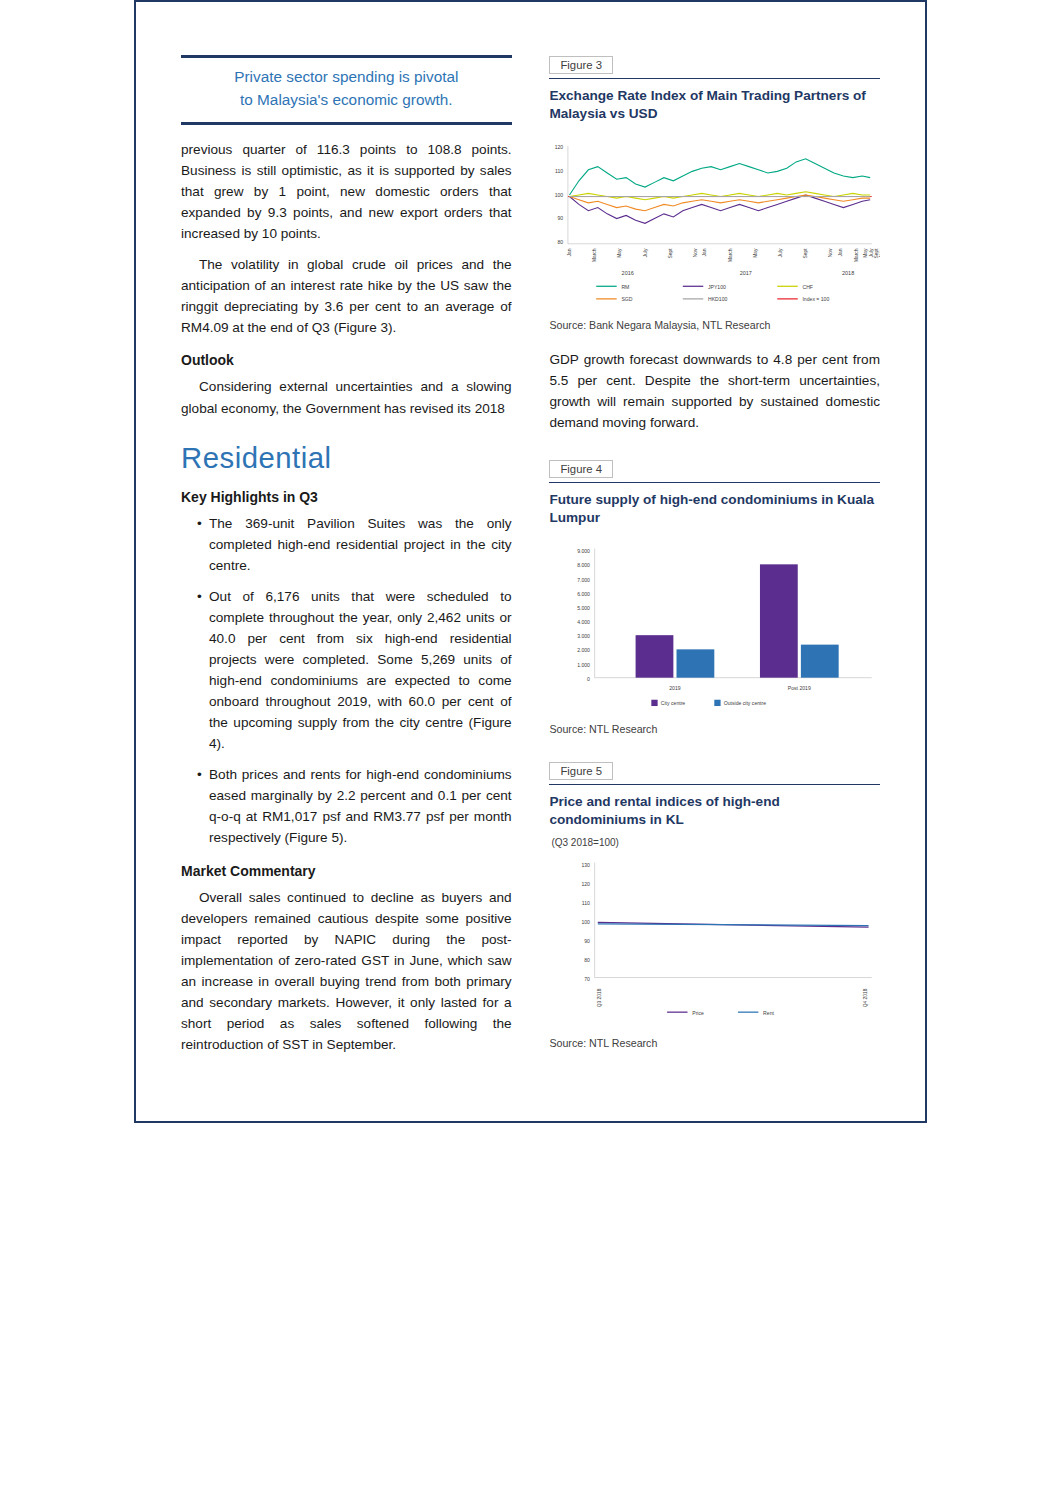Private sector spending is pivotal
to Malaysia's economic growth.
previous quarter of 116.3 points to 108.8 points. Business is still optimistic, as it is supported by sales that grew by 1 point, new domestic orders that expanded by 9.3 points, and new export orders that increased by 10 points.
The volatility in global crude oil prices and the anticipation of an interest rate hike by the US saw the ringgit depreciating by 3.6 per cent to an average of RM4.09 at the end of Q3 (Figure 3).
Outlook
Considering external uncertainties and a slowing global economy, the Government has revised its 2018
Residential
Key Highlights in Q3
The 369-unit Pavilion Suites was the only completed high-end residential project in the city centre.
Out of 6,176 units that were scheduled to complete throughout the year, only 2,462 units or 40.0 per cent from six high-end residential projects were completed. Some 5,269 units of high-end condominiums are expected to come onboard throughout 2019, with 60.0 per cent of the upcoming supply from the city centre (Figure 4).
Both prices and rents for high-end condominiums eased marginally by 2.2 percent and 0.1 per cent q-o-q at RM1,017 psf and RM3.77 psf per month respectively (Figure 5).
Market Commentary
Overall sales continued to decline as buyers and developers remained cautious despite some positive impact reported by NAPIC during the post-implementation of zero-rated GST in June, which saw an increase in overall buying trend from both primary and secondary markets. However, it only lasted for a short period as sales softened following the reintroduction of SST in September.
Figure 3
Exchange Rate Index of Main Trading Partners of Malaysia vs USD
120 110 100 90 80 Jan March May July Sept Nov Jan March May July Sept Nov Jan March May July Sept Nov 2016 2017 2018 RM JPY100 CHF SGD HKD100 Index = 100
Source: Bank Negara Malaysia, NTL Research
GDP growth forecast downwards to 4.8 per cent from 5.5 per cent. Despite the short-term uncertainties, growth will remain supported by sustained domestic demand moving forward.
Figure 4
Future supply of high-end condominiums in Kuala Lumpur
9.000 8.000 7.000 6.000 5.000 4.000 3.000 2.000 1.000 0 2019 Post 2019 City centre Outside city centre
Source: NTL Research
Figure 5
Price and rental indices of high-end condominiums in KL
(Q3 2018=100)
130 120 110 100 90 80 70 Q3 2018 Q4 2018 Price Rent
Source: NTL Research